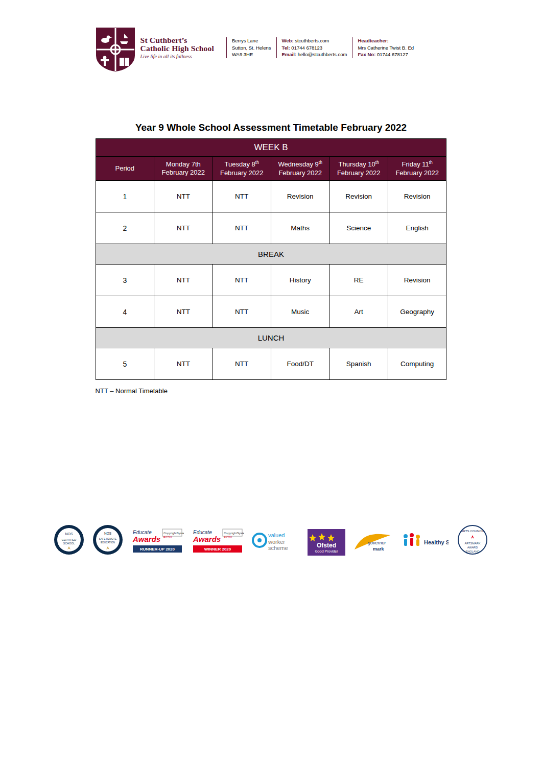St Cuthbert’s
Catholic High School
Live life in all its fullness
Berrys Lane
Sutton, St. Helens
WA9 3HE
Web: stcuthberts.com
Tel: 01744 678123
Email: hello@stcuthberts.com
Headteacher:
Mrs Catherine Twist B. Ed
Fax No: 01744 678127
Year 9 Whole School Assessment Timetable February 2022
| WEEK B |
| --- |
| Period | Monday 7th February 2022 | Tuesday 8 th February 2022 | Wednesday 9 th February 2022 | Thursday 10 th February 2022 | Friday 11 th February 2022 |
| 1 | NTT | NTT | Revision | Revision | Revision |
| 2 | NTT | NTT | Maths | Science | English |
| BREAK |
| 3 | NTT | NTT | History | RE | Revision |
| 4 | NTT | NTT | Music | Art | Geography |
| LUNCH |
| 5 | NTT | NTT | Food/DT | Spanish | Computing |
NTT – Normal Timetable
NOS CERTIFIED SCHOOL
NOS SAFE REMOTE EDUCATION
Educate Awards CopyrightSystems RICOH RUNNER-UP 2020
Educate Awards CopyrightSystems RICOH WINNER 2020
valued worker scheme
Ofsted Good Provider
governor mark
Healthy Schools
ARTS COUNCIL ARTSMARK AWARD ENGLAND